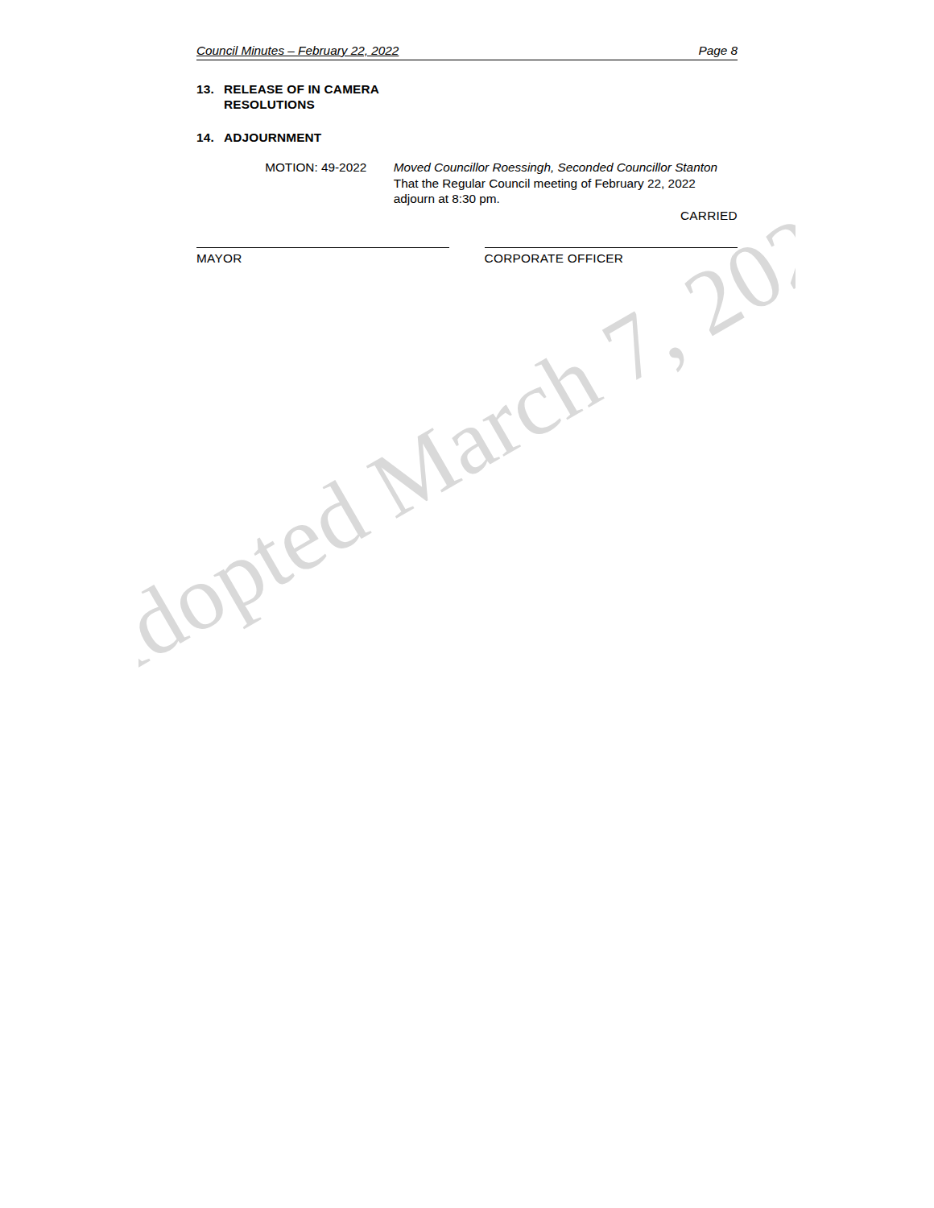Adopted March 7, 2022
Council Minutes – February 22, 2022
Page 8
13.
RELEASE OF IN CAMERA
RESOLUTIONS
14.
ADJOURNMENT
MOTION: 49-2022
Moved Councillor Roessingh, Seconded Councillor Stanton
That the Regular Council meeting of February 22, 2022 adjourn at 8:30 pm.
CARRIED
MAYOR
CORPORATE OFFICER